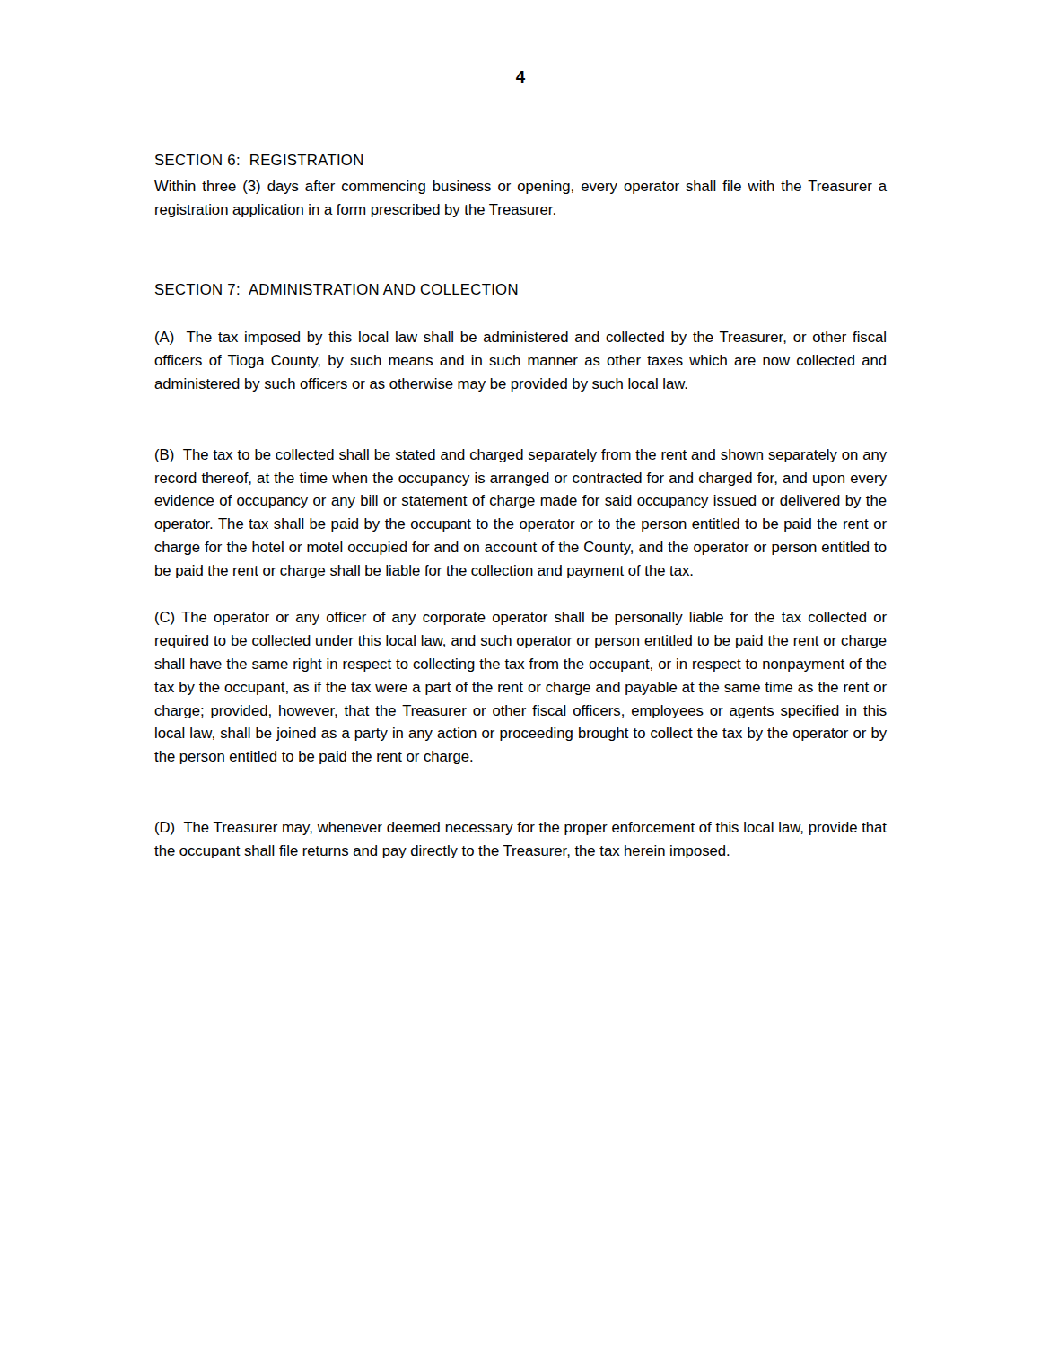4
SECTION 6: REGISTRATION
Within three (3) days after commencing business or opening, every operator shall file with the Treasurer a registration application in a form prescribed by the Treasurer.
SECTION 7: ADMINISTRATION AND COLLECTION
(A) The tax imposed by this local law shall be administered and collected by the Treasurer, or other fiscal officers of Tioga County, by such means and in such manner as other taxes which are now collected and administered by such officers or as otherwise may be provided by such local law.
(B) The tax to be collected shall be stated and charged separately from the rent and shown separately on any record thereof, at the time when the occupancy is arranged or contracted for and charged for, and upon every evidence of occupancy or any bill or statement of charge made for said occupancy issued or delivered by the operator. The tax shall be paid by the occupant to the operator or to the person entitled to be paid the rent or charge for the hotel or motel occupied for and on account of the County, and the operator or person entitled to be paid the rent or charge shall be liable for the collection and payment of the tax.
(C) The operator or any officer of any corporate operator shall be personally liable for the tax collected or required to be collected under this local law, and such operator or person entitled to be paid the rent or charge shall have the same right in respect to collecting the tax from the occupant, or in respect to nonpayment of the tax by the occupant, as if the tax were a part of the rent or charge and payable at the same time as the rent or charge; provided, however, that the Treasurer or other fiscal officers, employees or agents specified in this local law, shall be joined as a party in any action or proceeding brought to collect the tax by the operator or by the person entitled to be paid the rent or charge.
(D) The Treasurer may, whenever deemed necessary for the proper enforcement of this local law, provide that the occupant shall file returns and pay directly to the Treasurer, the tax herein imposed.